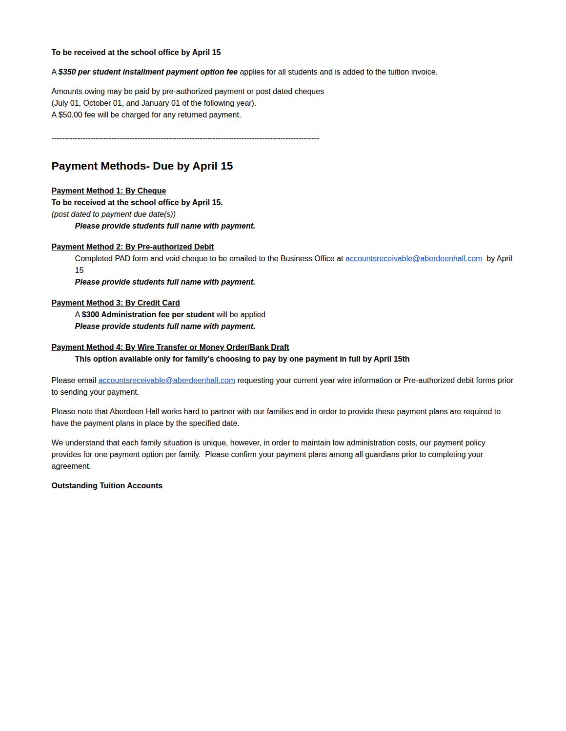To be received at the school office by April 15
A $350 per student installment payment option fee applies for all students and is added to the tuition invoice.
Amounts owing may be paid by pre-authorized payment or post dated cheques
(July 01, October 01, and January 01 of the following year).
A $50.00 fee will be charged for any returned payment.
-------------------------------------------------------------------------------------------------------
Payment Methods- Due by April 15
Payment Method 1: By Cheque
To be received at the school office by April 15.
(post dated to payment due date(s))
Please provide students full name with payment.
Payment Method 2: By Pre-authorized Debit
Completed PAD form and void cheque to be emailed to the Business Office at accountsreceivable@aberdeenhall.com by April 15
Please provide students full name with payment.
Payment Method 3: By Credit Card
A $300 Administration fee per student will be applied
Please provide students full name with payment.
Payment Method 4: By Wire Transfer or Money Order/Bank Draft
This option available only for family's choosing to pay by one payment in full by April 15th
Please email accountsreceivable@aberdeenhall.com requesting your current year wire information or Pre-authorized debit forms prior to sending your payment.
Please note that Aberdeen Hall works hard to partner with our families and in order to provide these payment plans are required to have the payment plans in place by the specified date.
We understand that each family situation is unique, however, in order to maintain low administration costs, our payment policy provides for one payment option per family. Please confirm your payment plans among all guardians prior to completing your agreement.
Outstanding Tuition Accounts